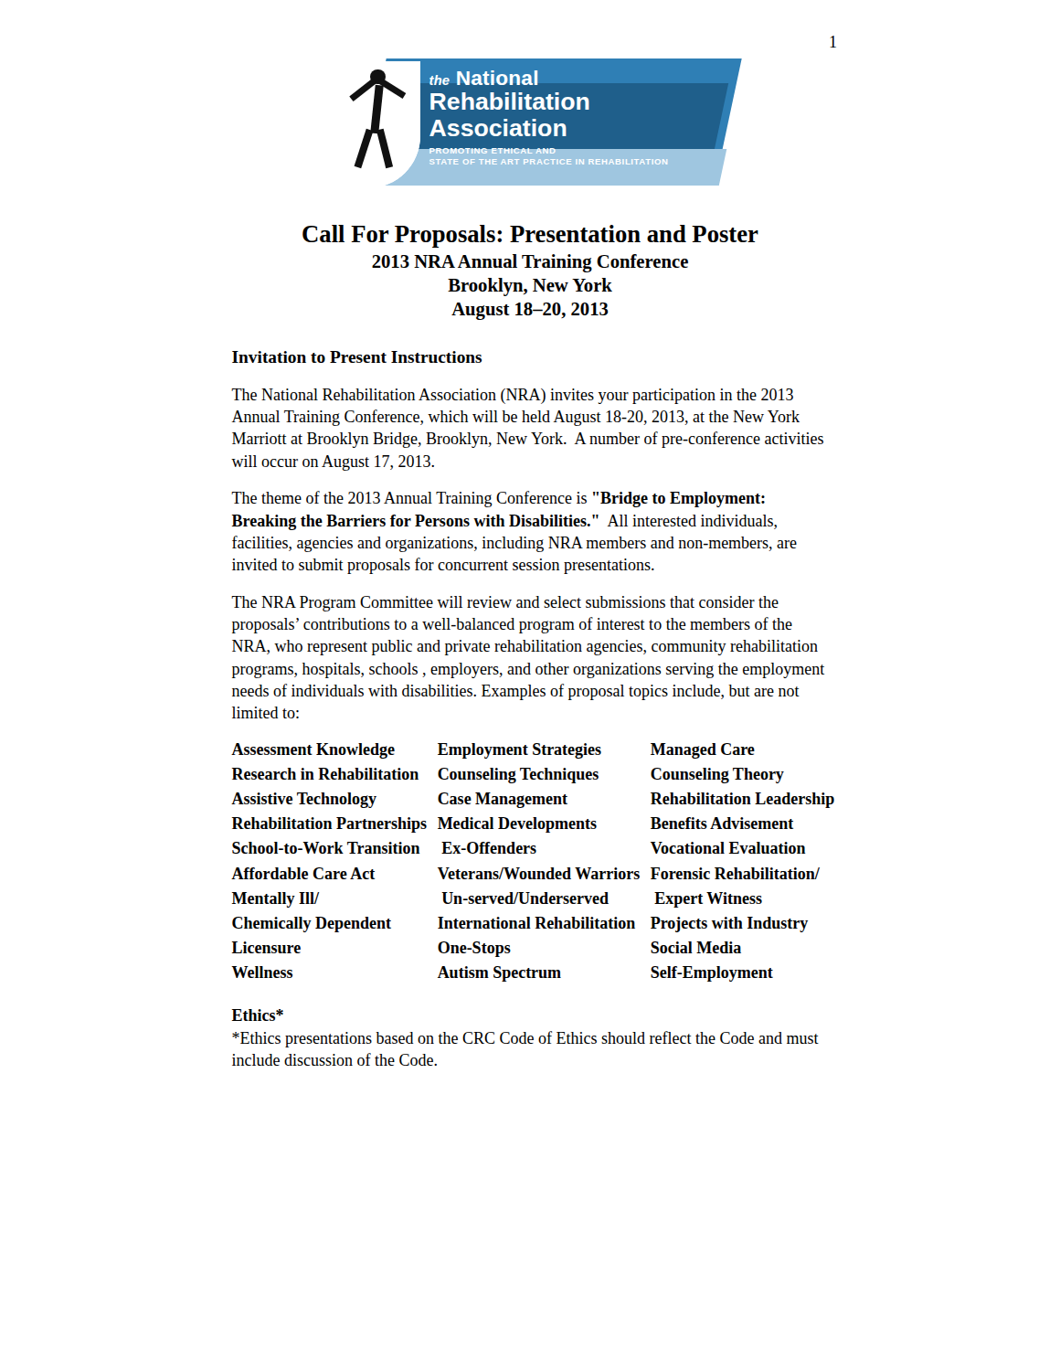1
the National
Rehabilitation
Association
PROMOTING ETHICAL AND
STATE OF THE ART PRACTICE IN REHABILITATION
Call For Proposals: Presentation and Poster
2013 NRA Annual Training Conference
Brooklyn, New York
August 18–20, 2013
Invitation to Present Instructions
The National Rehabilitation Association (NRA) invites your participation in the 2013 Annual Training Conference, which will be held August 18-20, 2013, at the New York Marriott at Brooklyn Bridge, Brooklyn, New York. A number of pre-conference activities will occur on August 17, 2013.
The theme of the 2013 Annual Training Conference is "Bridge to Employment: Breaking the Barriers for Persons with Disabilities." All interested individuals, facilities, agencies and organizations, including NRA members and non-members, are invited to submit proposals for concurrent session presentations.
The NRA Program Committee will review and select submissions that consider the proposals’ contributions to a well-balanced program of interest to the members of the NRA, who represent public and private rehabilitation agencies, community rehabilitation programs, hospitals, schools , employers, and other organizations serving the employment needs of individuals with disabilities. Examples of proposal topics include, but are not limited to:
| Assessment Knowledge | Employment Strategies | Managed Care |
| Research in Rehabilitation | Counseling Techniques | Counseling Theory |
| Assistive Technology | Case Management | Rehabilitation Leadership |
| Rehabilitation Partnerships | Medical Developments | Benefits Advisement |
| School-to-Work Transition | Ex-Offenders | Vocational Evaluation |
| Affordable Care Act | Veterans/Wounded Warriors | Forensic Rehabilitation/ |
| Mentally Ill/ | Un-served/Underserved | Expert Witness |
| Chemically Dependent | International Rehabilitation | Projects with Industry |
| Licensure | One-Stops | Social Media |
| Wellness | Autism Spectrum | Self-Employment |
Ethics*
*Ethics presentations based on the CRC Code of Ethics should reflect the Code and must include discussion of the Code.